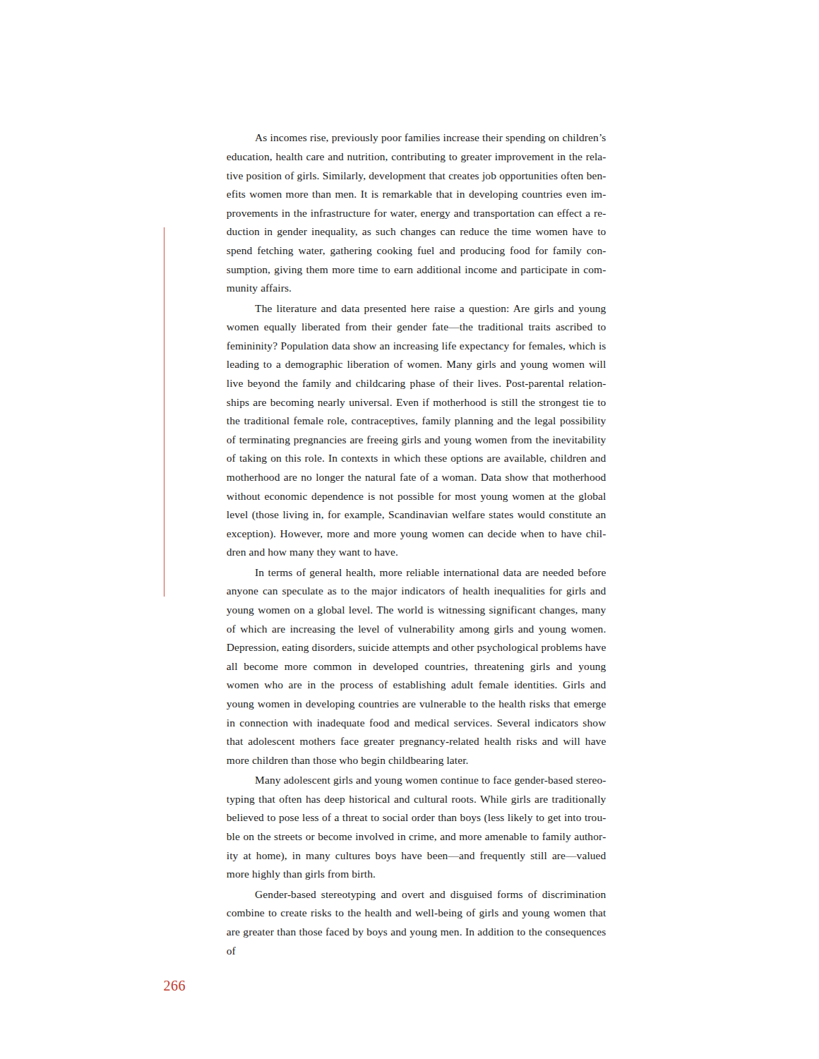As incomes rise, previously poor families increase their spending on children’s education, health care and nutrition, contributing to greater improvement in the relative position of girls. Similarly, development that creates job opportunities often benefits women more than men. It is remarkable that in developing countries even improvements in the infrastructure for water, energy and transportation can effect a reduction in gender inequality, as such changes can reduce the time women have to spend fetching water, gathering cooking fuel and producing food for family consumption, giving them more time to earn additional income and participate in community affairs.
The literature and data presented here raise a question: Are girls and young women equally liberated from their gender fate—the traditional traits ascribed to femininity? Population data show an increasing life expectancy for females, which is leading to a demographic liberation of women. Many girls and young women will live beyond the family and childcaring phase of their lives. Post-parental relationships are becoming nearly universal. Even if motherhood is still the strongest tie to the traditional female role, contraceptives, family planning and the legal possibility of terminating pregnancies are freeing girls and young women from the inevitability of taking on this role. In contexts in which these options are available, children and motherhood are no longer the natural fate of a woman. Data show that motherhood without economic dependence is not possible for most young women at the global level (those living in, for example, Scandinavian welfare states would constitute an exception). However, more and more young women can decide when to have children and how many they want to have.
In terms of general health, more reliable international data are needed before anyone can speculate as to the major indicators of health inequalities for girls and young women on a global level. The world is witnessing significant changes, many of which are increasing the level of vulnerability among girls and young women. Depression, eating disorders, suicide attempts and other psychological problems have all become more common in developed countries, threatening girls and young women who are in the process of establishing adult female identities. Girls and young women in developing countries are vulnerable to the health risks that emerge in connection with inadequate food and medical services. Several indicators show that adolescent mothers face greater pregnancy-related health risks and will have more children than those who begin childbearing later.
Many adolescent girls and young women continue to face gender-based stereotyping that often has deep historical and cultural roots. While girls are traditionally believed to pose less of a threat to social order than boys (less likely to get into trouble on the streets or become involved in crime, and more amenable to family authority at home), in many cultures boys have been—and frequently still are—valued more highly than girls from birth.
Gender-based stereotyping and overt and disguised forms of discrimination combine to create risks to the health and well-being of girls and young women that are greater than those faced by boys and young men. In addition to the consequences of
266